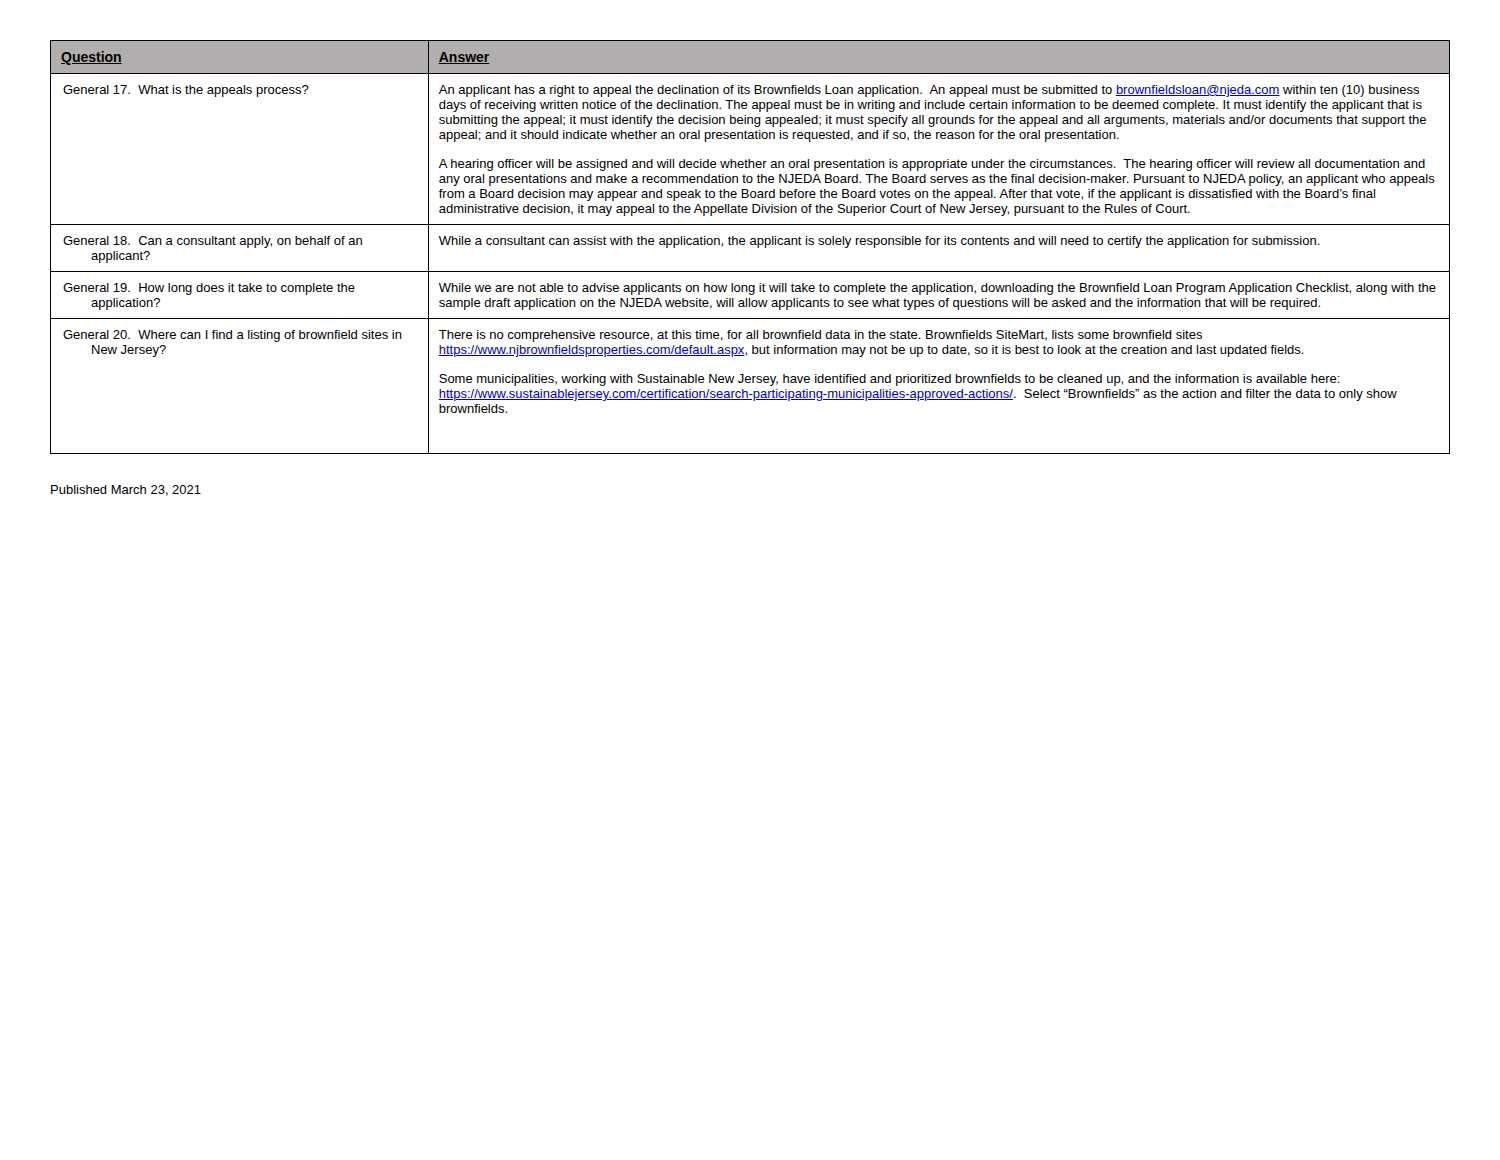| Question | Answer |
| --- | --- |
| General 17. What is the appeals process? | An applicant has a right to appeal the declination of its Brownfields Loan application. An appeal must be submitted to brownfieldsloan@njeda.com within ten (10) business days of receiving written notice of the declination. The appeal must be in writing and include certain information to be deemed complete. It must identify the applicant that is submitting the appeal; it must identify the decision being appealed; it must specify all grounds for the appeal and all arguments, materials and/or documents that support the appeal; and it should indicate whether an oral presentation is requested, and if so, the reason for the oral presentation. A hearing officer will be assigned and will decide whether an oral presentation is appropriate under the circumstances. The hearing officer will review all documentation and any oral presentations and make a recommendation to the NJEDA Board. The Board serves as the final decision-maker. Pursuant to NJEDA policy, an applicant who appeals from a Board decision may appear and speak to the Board before the Board votes on the appeal. After that vote, if the applicant is dissatisfied with the Board’s final administrative decision, it may appeal to the Appellate Division of the Superior Court of New Jersey, pursuant to the Rules of Court. |
| General 18. Can a consultant apply, on behalf of an applicant? | While a consultant can assist with the application, the applicant is solely responsible for its contents and will need to certify the application for submission. |
| General 19. How long does it take to complete the application? | While we are not able to advise applicants on how long it will take to complete the application, downloading the Brownfield Loan Program Application Checklist, along with the sample draft application on the NJEDA website, will allow applicants to see what types of questions will be asked and the information that will be required. |
| General 20. Where can I find a listing of brownfield sites in New Jersey? | There is no comprehensive resource, at this time, for all brownfield data in the state. Brownfields SiteMart, lists some brownfield sites https://www.njbrownfieldsproperties.com/default.aspx , but information may not be up to date, so it is best to look at the creation and last updated fields. Some municipalities, working with Sustainable New Jersey, have identified and prioritized brownfields to be cleaned up, and the information is available here: https://www.sustainablejersey.com/certification/search-participating-municipalities-approved-actions/ . Select “Brownfields” as the action and filter the data to only show brownfields. |
Published March 23, 2021